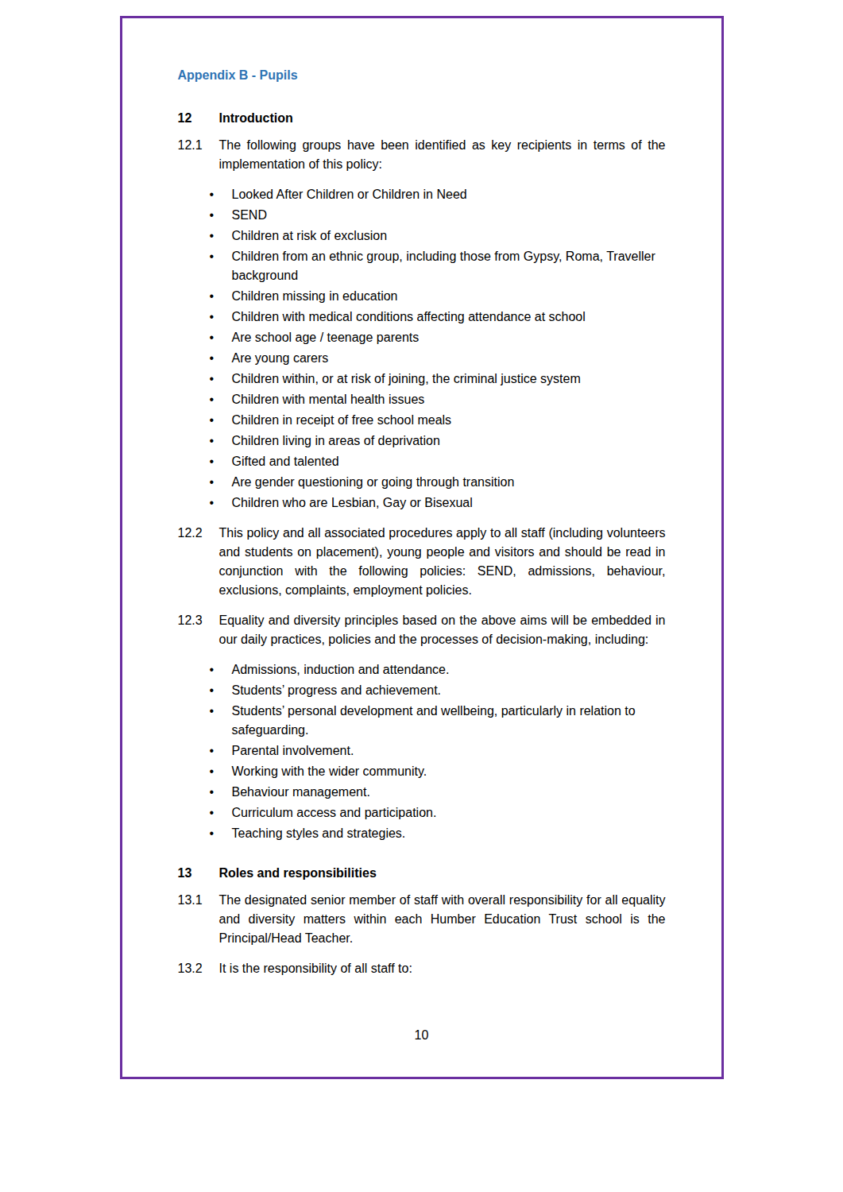Appendix B - Pupils
12
Introduction
12.1
The following groups have been identified as key recipients in terms of the implementation of this policy:
Looked After Children or Children in Need
SEND
Children at risk of exclusion
Children from an ethnic group, including those from Gypsy, Roma, Traveller background
Children missing in education
Children with medical conditions affecting attendance at school
Are school age / teenage parents
Are young carers
Children within, or at risk of joining, the criminal justice system
Children with mental health issues
Children in receipt of free school meals
Children living in areas of deprivation
Gifted and talented
Are gender questioning or going through transition
Children who are Lesbian, Gay or Bisexual
12.2
This policy and all associated procedures apply to all staff (including volunteers and students on placement), young people and visitors and should be read in conjunction with the following policies: SEND, admissions, behaviour, exclusions, complaints, employment policies.
12.3
Equality and diversity principles based on the above aims will be embedded in our daily practices, policies and the processes of decision-making, including:
Admissions, induction and attendance.
Students’ progress and achievement.
Students’ personal development and wellbeing, particularly in relation to safeguarding.
Parental involvement.
Working with the wider community.
Behaviour management.
Curriculum access and participation.
Teaching styles and strategies.
13
Roles and responsibilities
13.1
The designated senior member of staff with overall responsibility for all equality and diversity matters within each Humber Education Trust school is the Principal/Head Teacher.
13.2
It is the responsibility of all staff to:
10